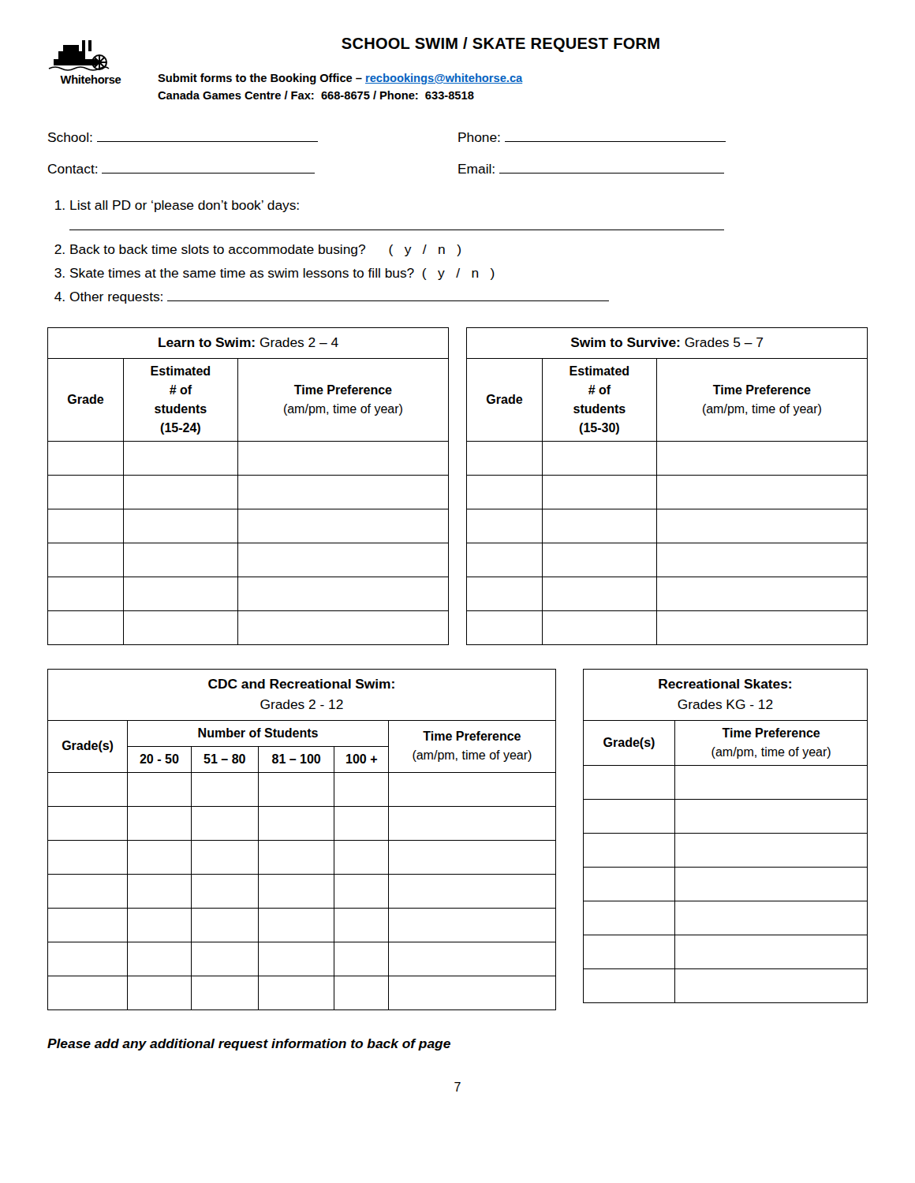Whitehorse
SCHOOL SWIM / SKATE REQUEST FORM
Submit forms to the Booking Office – recbookings@whitehorse.ca
Canada Games Centre / Fax: 668-8675 / Phone: 633-8518
School:
Phone:
Contact:
Email:
List all PD or ‘please don’t book’ days:
Back to back time slots to accommodate busing? ( y / n )
Skate times at the same time as swim lessons to fill bus? ( y / n )
Other requests:
| Learn to Swim: Grades 2 – 4 |
| Grade | Estimated # of students (15-24) | Time Preference (am/pm, time of year) |
| Swim to Survive: Grades 5 – 7 |
| Grade | Estimated # of students (15-30) | Time Preference (am/pm, time of year) |
| CDC and Recreational Swim: Grades 2 - 12 |
| Grade(s) | Number of Students | Time Preference (am/pm, time of year) |
| 20 - 50 | 51 – 80 | 81 – 100 | 100 + |
| Recreational Skates: Grades KG - 12 |
| Grade(s) | Time Preference (am/pm, time of year) |
Please add any additional request information to back of page
7